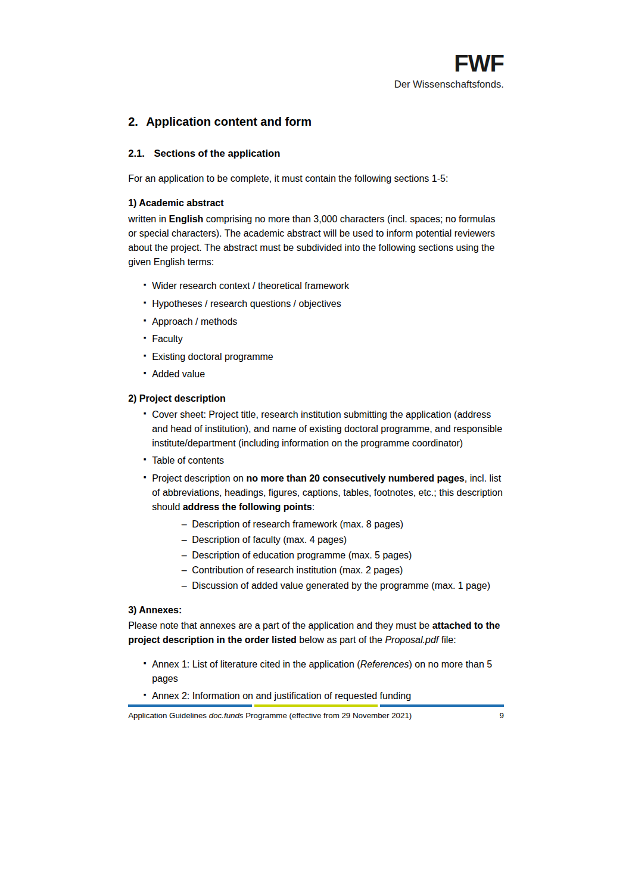FWF
Der Wissenschaftsfonds.
2. Application content and form
2.1. Sections of the application
For an application to be complete, it must contain the following sections 1-5:
1) Academic abstract
written in English comprising no more than 3,000 characters (incl. spaces; no formulas or special characters). The academic abstract will be used to inform potential reviewers about the project. The abstract must be subdivided into the following sections using the given English terms:
Wider research context / theoretical framework
Hypotheses / research questions / objectives
Approach / methods
Faculty
Existing doctoral programme
Added value
2) Project description
Cover sheet: Project title, research institution submitting the application (address and head of institution), and name of existing doctoral programme, and responsible institute/department (including information on the programme coordinator)
Table of contents
Project description on no more than 20 consecutively numbered pages, incl. list of abbreviations, headings, figures, captions, tables, footnotes, etc.; this description should address the following points:
Description of research framework (max. 8 pages)
Description of faculty (max. 4 pages)
Description of education programme (max. 5 pages)
Contribution of research institution (max. 2 pages)
Discussion of added value generated by the programme (max. 1 page)
3) Annexes:
Please note that annexes are a part of the application and they must be attached to the project description in the order listed below as part of the Proposal.pdf file:
Annex 1: List of literature cited in the application (References) on no more than 5 pages
Annex 2: Information on and justification of requested funding
Application Guidelines doc.funds Programme (effective from 29 November 2021)
9